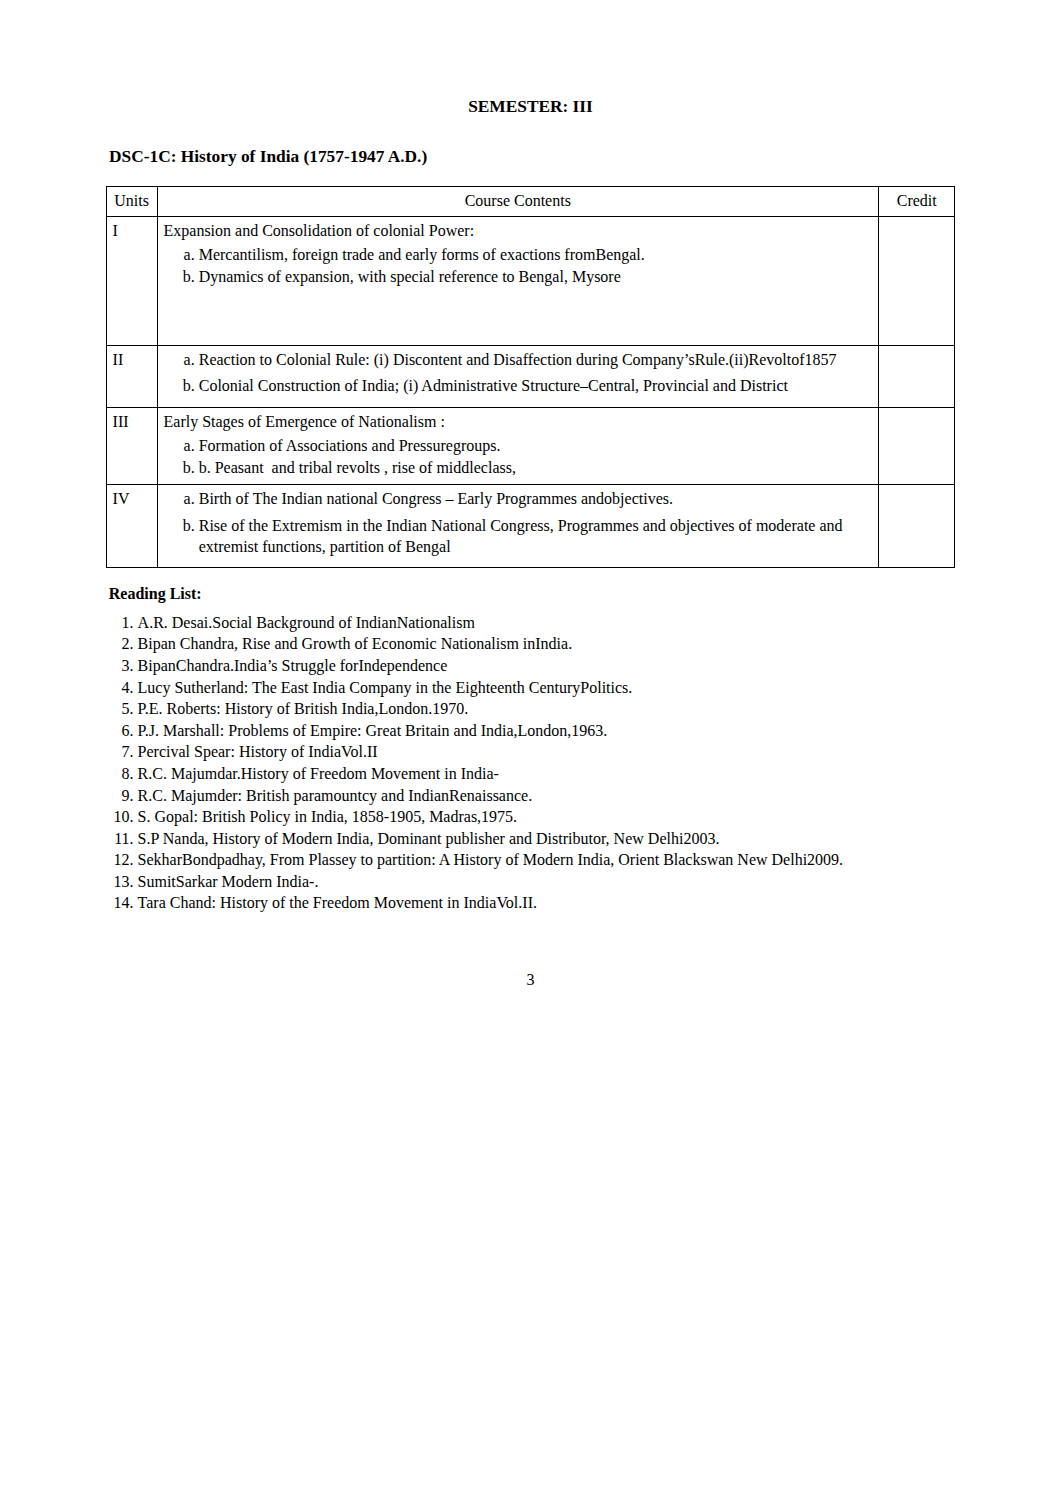SEMESTER: III
DSC-1C: History of India (1757-1947 A.D.)
| Units | Course Contents | Credit |
| --- | --- | --- |
| I | Expansion and Consolidation of colonial Power: Mercantilism, foreign trade and early forms of exactions fromBengal. Dynamics of expansion, with special reference to Bengal, Mysore | |
| II | Reaction to Colonial Rule: (i) Discontent and Disaffection during Company’sRule.(ii)Revoltof1857 Colonial Construction of India; (i) Administrative Structure–Central, Provincial and District | |
| III | Early Stages of Emergence of Nationalism : Formation of Associations and Pressuregroups. b. Peasant and tribal revolts , rise of middleclass, | |
| IV | Birth of The Indian national Congress – Early Programmes andobjectives. Rise of the Extremism in the Indian National Congress, Programmes and objectives of moderate and extremist functions, partition of Bengal | |
Reading List:
A.R. Desai.Social Background of IndianNationalism
Bipan Chandra, Rise and Growth of Economic Nationalism inIndia.
BipanChandra.India’s Struggle forIndependence
Lucy Sutherland: The East India Company in the Eighteenth CenturyPolitics.
P.E. Roberts: History of British India,London.1970.
P.J. Marshall: Problems of Empire: Great Britain and India,London,1963.
Percival Spear: History of IndiaVol.II
R.C. Majumdar.History of Freedom Movement in India-
R.C. Majumder: British paramountcy and IndianRenaissance.
S. Gopal: British Policy in India, 1858-1905, Madras,1975.
S.P Nanda, History of Modern India, Dominant publisher and Distributor, New Delhi2003.
SekharBondpadhay, From Plassey to partition: A History of Modern India, Orient Blackswan New Delhi2009.
SumitSarkar Modern India-.
Tara Chand: History of the Freedom Movement in IndiaVol.II.
3